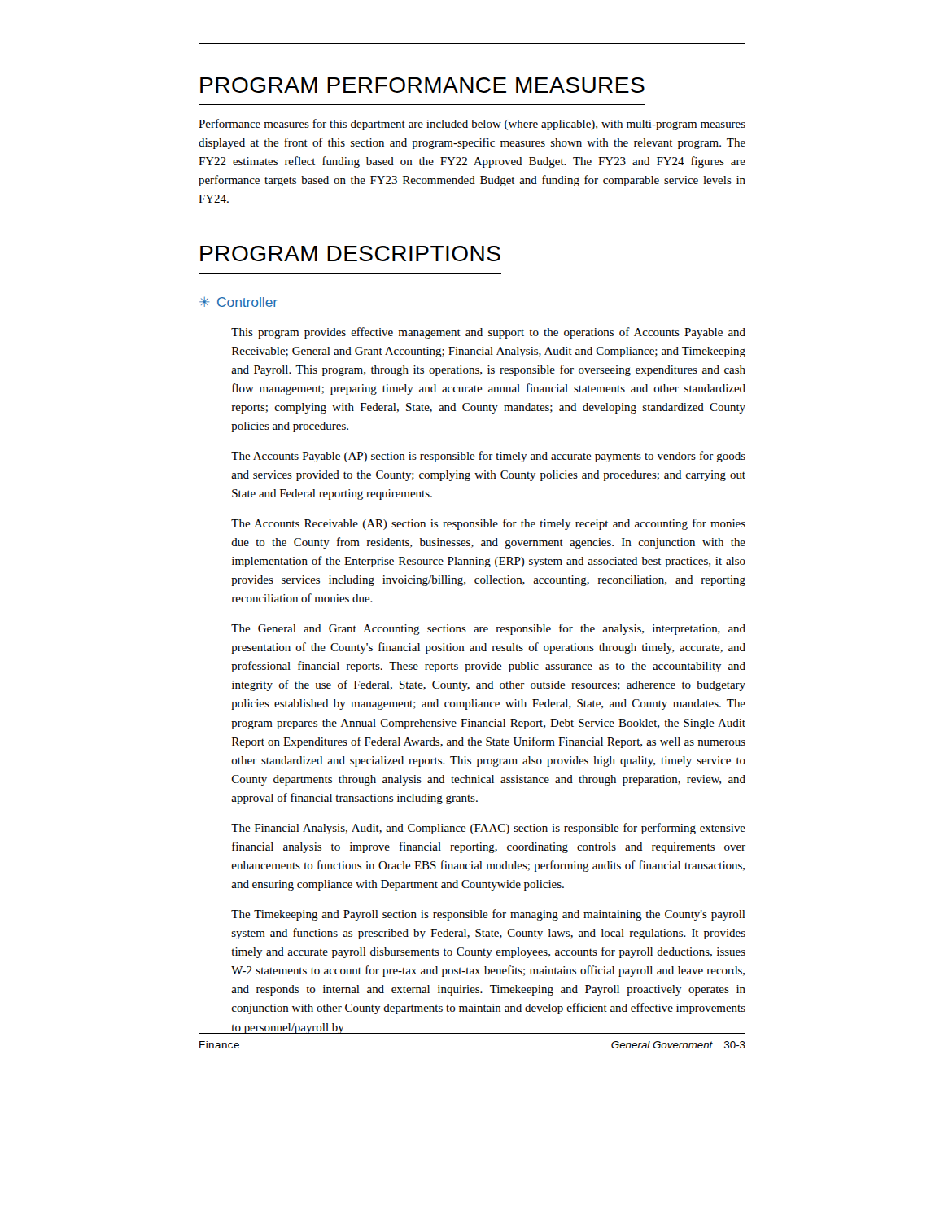PROGRAM PERFORMANCE MEASURES
Performance measures for this department are included below (where applicable), with multi-program measures displayed at the front of this section and program-specific measures shown with the relevant program. The FY22 estimates reflect funding based on the FY22 Approved Budget. The FY23 and FY24 figures are performance targets based on the FY23 Recommended Budget and funding for comparable service levels in FY24.
PROGRAM DESCRIPTIONS
✳Controller
This program provides effective management and support to the operations of Accounts Payable and Receivable; General and Grant Accounting; Financial Analysis, Audit and Compliance; and Timekeeping and Payroll. This program, through its operations, is responsible for overseeing expenditures and cash flow management; preparing timely and accurate annual financial statements and other standardized reports; complying with Federal, State, and County mandates; and developing standardized County policies and procedures.
The Accounts Payable (AP) section is responsible for timely and accurate payments to vendors for goods and services provided to the County; complying with County policies and procedures; and carrying out State and Federal reporting requirements.
The Accounts Receivable (AR) section is responsible for the timely receipt and accounting for monies due to the County from residents, businesses, and government agencies. In conjunction with the implementation of the Enterprise Resource Planning (ERP) system and associated best practices, it also provides services including invoicing/billing, collection, accounting, reconciliation, and reporting reconciliation of monies due.
The General and Grant Accounting sections are responsible for the analysis, interpretation, and presentation of the County's financial position and results of operations through timely, accurate, and professional financial reports. These reports provide public assurance as to the accountability and integrity of the use of Federal, State, County, and other outside resources; adherence to budgetary policies established by management; and compliance with Federal, State, and County mandates. The program prepares the Annual Comprehensive Financial Report, Debt Service Booklet, the Single Audit Report on Expenditures of Federal Awards, and the State Uniform Financial Report, as well as numerous other standardized and specialized reports. This program also provides high quality, timely service to County departments through analysis and technical assistance and through preparation, review, and approval of financial transactions including grants.
The Financial Analysis, Audit, and Compliance (FAAC) section is responsible for performing extensive financial analysis to improve financial reporting, coordinating controls and requirements over enhancements to functions in Oracle EBS financial modules; performing audits of financial transactions, and ensuring compliance with Department and Countywide policies.
The Timekeeping and Payroll section is responsible for managing and maintaining the County's payroll system and functions as prescribed by Federal, State, County laws, and local regulations. It provides timely and accurate payroll disbursements to County employees, accounts for payroll deductions, issues W-2 statements to account for pre-tax and post-tax benefits; maintains official payroll and leave records, and responds to internal and external inquiries. Timekeeping and Payroll proactively operates in conjunction with other County departments to maintain and develop efficient and effective improvements to personnel/payroll by
Finance
General Government 30-3